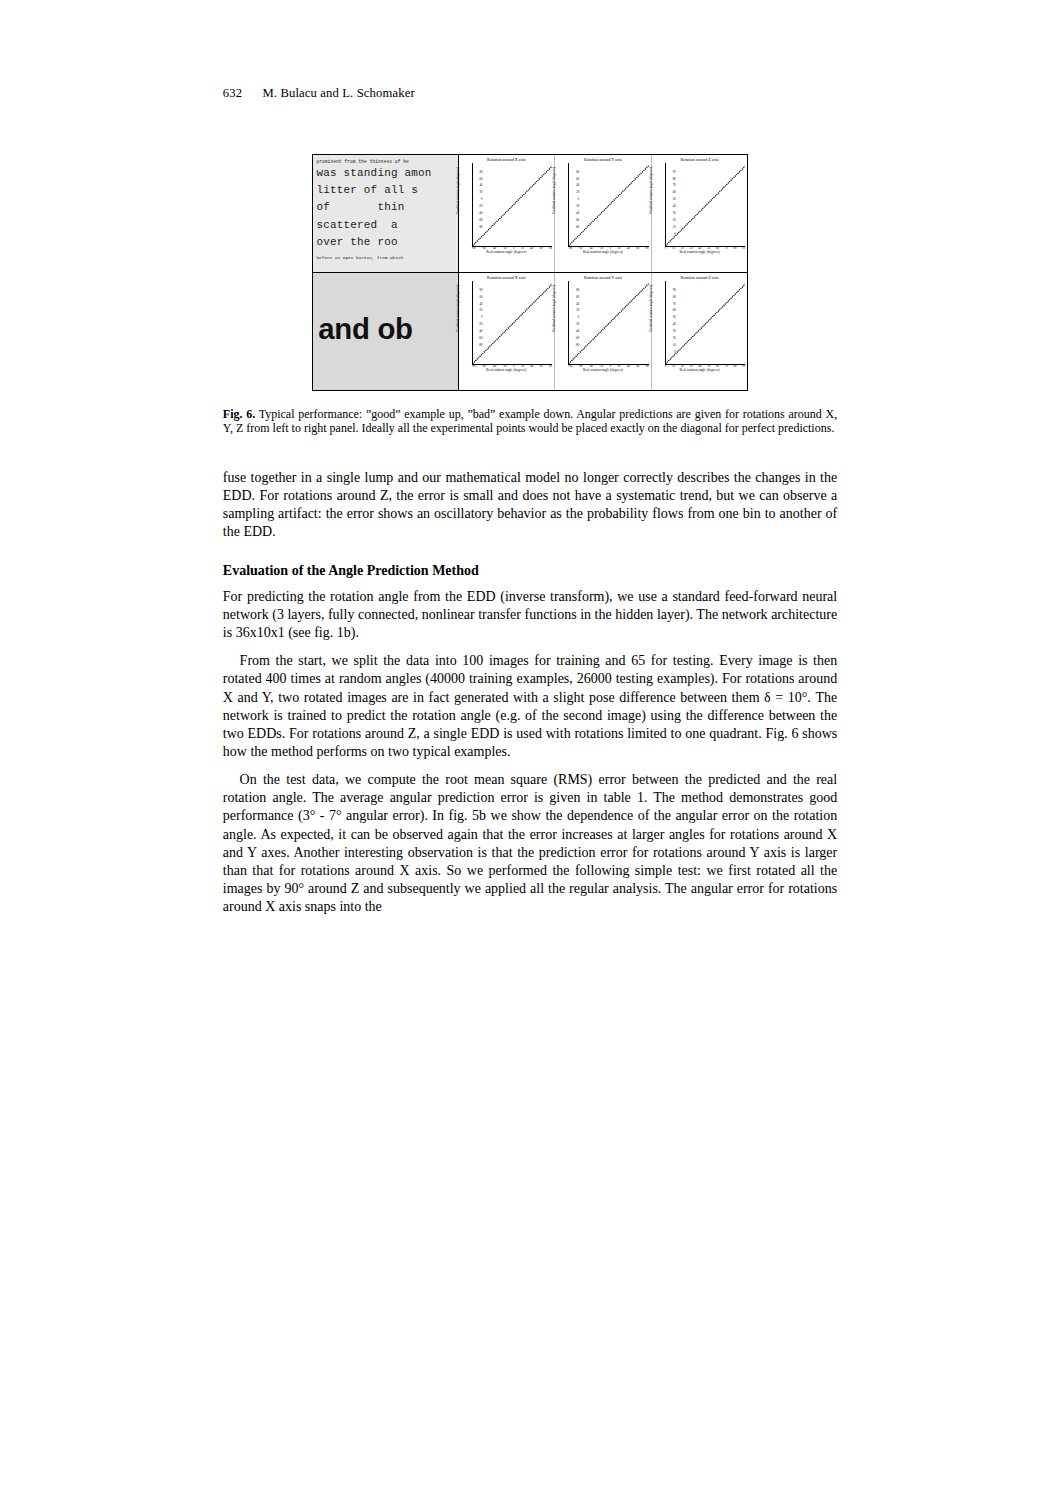632 M. Bulacu and L. Schomaker
prominent from the thinness of he
was standing amon
litter of all s
of thin
scattered a
over the roo
before an open bureau, from which
Rotation around X axis
80
60
40
20
0
-20
-40
-60
-80
Predicted rotation angle (degrees)
-80-60-40-20020406080
Real rotation angle (degrees)
Rotation around Y axis
80
60
40
20
0
-20
-40
-60
-80
Predicted rotation angle (degrees)
-80-60-40-20020406080
Real rotation angle (degrees)
Rotation around Z axis
90
80
70
60
50
40
30
20
10
0
Predicted rotation angle (degrees)
0102030405060708090
Real rotation angle (degrees)
and ob
Rotation around X axis
80
60
40
20
0
-20
-40
-60
-80
Predicted rotation angle (degrees)
-80-60-40-20020406080
Real rotation angle (degrees)
Rotation around Y axis
80
60
40
20
0
-20
-40
-60
-80
Predicted rotation angle (degrees)
-80-60-40-20020406080
Real rotation angle (degrees)
Rotation around Z axis
90
80
70
60
50
40
30
20
10
0
Predicted rotation angle (degrees)
0102030405060708090
Real rotation angle (degrees)
Fig. 6. Typical performance: ”good” example up, ”bad” example down. Angular predictions are given for rotations around X, Y, Z from left to right panel. Ideally all the experimental points would be placed exactly on the diagonal for perfect predictions.
fuse together in a single lump and our mathematical model no longer correctly describes the changes in the EDD. For rotations around Z, the error is small and does not have a systematic trend, but we can observe a sampling artifact: the error shows an oscillatory behavior as the probability flows from one bin to another of the EDD.
Evaluation of the Angle Prediction Method
For predicting the rotation angle from the EDD (inverse transform), we use a standard feed-forward neural network (3 layers, fully connected, nonlinear transfer functions in the hidden layer). The network architecture is 36x10x1 (see fig. 1b).
From the start, we split the data into 100 images for training and 65 for testing. Every image is then rotated 400 times at random angles (40000 training examples, 26000 testing examples). For rotations around X and Y, two rotated images are in fact generated with a slight pose difference between them δ = 10°. The network is trained to predict the rotation angle (e.g. of the second image) using the difference between the two EDDs. For rotations around Z, a single EDD is used with rotations limited to one quadrant. Fig. 6 shows how the method performs on two typical examples.
On the test data, we compute the root mean square (RMS) error between the predicted and the real rotation angle. The average angular prediction error is given in table 1. The method demonstrates good performance (3° - 7° angular error). In fig. 5b we show the dependence of the angular error on the rotation angle. As expected, it can be observed again that the error increases at larger angles for rotations around X and Y axes. Another interesting observation is that the prediction error for rotations around Y axis is larger than that for rotations around X axis. So we performed the following simple test: we first rotated all the images by 90° around Z and subsequently we applied all the regular analysis. The angular error for rotations around X axis snaps into the